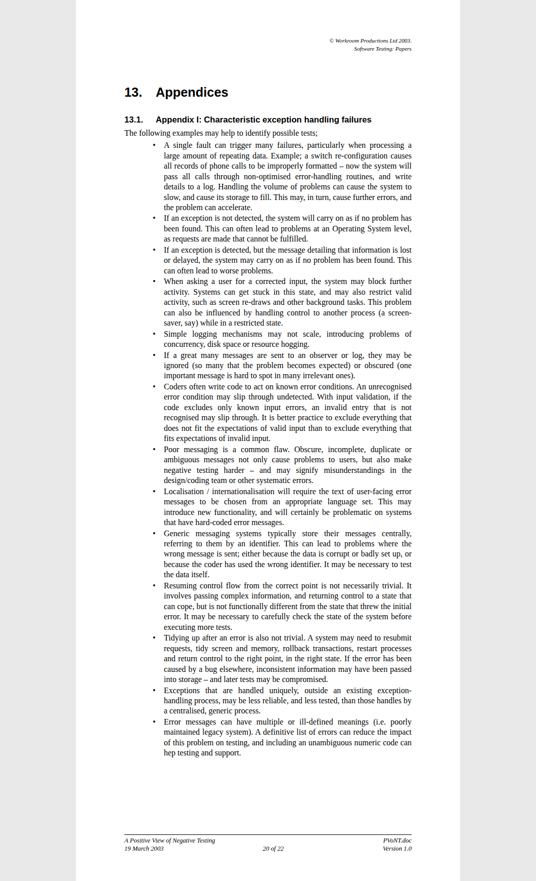© Workroom Productions Ltd 2003.
Software Testing: Papers
13. Appendices
13.1. Appendix I: Characteristic exception handling failures
The following examples may help to identify possible tests;
A single fault can trigger many failures, particularly when processing a large amount of repeating data. Example; a switch re-configuration causes all records of phone calls to be improperly formatted – now the system will pass all calls through non-optimised error-handling routines, and write details to a log. Handling the volume of problems can cause the system to slow, and cause its storage to fill. This may, in turn, cause further errors, and the problem can accelerate.
If an exception is not detected, the system will carry on as if no problem has been found. This can often lead to problems at an Operating System level, as requests are made that cannot be fulfilled.
If an exception is detected, but the message detailing that information is lost or delayed, the system may carry on as if no problem has been found. This can often lead to worse problems.
When asking a user for a corrected input, the system may block further activity. Systems can get stuck in this state, and may also restrict valid activity, such as screen re-draws and other background tasks. This problem can also be influenced by handling control to another process (a screen-saver, say) while in a restricted state.
Simple logging mechanisms may not scale, introducing problems of concurrency, disk space or resource hogging.
If a great many messages are sent to an observer or log, they may be ignored (so many that the problem becomes expected) or obscured (one important message is hard to spot in many irrelevant ones).
Coders often write code to act on known error conditions. An unrecognised error condition may slip through undetected. With input validation, if the code excludes only known input errors, an invalid entry that is not recognised may slip through. It is better practice to exclude everything that does not fit the expectations of valid input than to exclude everything that fits expectations of invalid input.
Poor messaging is a common flaw. Obscure, incomplete, duplicate or ambiguous messages not only cause problems to users, but also make negative testing harder – and may signify misunderstandings in the design/coding team or other systematic errors.
Localisation / internationalisation will require the text of user-facing error messages to be chosen from an appropriate language set. This may introduce new functionality, and will certainly be problematic on systems that have hard-coded error messages.
Generic messaging systems typically store their messages centrally, referring to them by an identifier. This can lead to problems where the wrong message is sent; either because the data is corrupt or badly set up, or because the coder has used the wrong identifier. It may be necessary to test the data itself.
Resuming control flow from the correct point is not necessarily trivial. It involves passing complex information, and returning control to a state that can cope, but is not functionally different from the state that threw the initial error. It may be necessary to carefully check the state of the system before executing more tests.
Tidying up after an error is also not trivial. A system may need to resubmit requests, tidy screen and memory, rollback transactions, restart processes and return control to the right point, in the right state. If the error has been caused by a bug elsewhere, inconsistent information may have been passed into storage – and later tests may be compromised.
Exceptions that are handled uniquely, outside an existing exception-handling process, may be less reliable, and less tested, than those handles by a centralised, generic process.
Error messages can have multiple or ill-defined meanings (i.e. poorly maintained legacy system). A definitive list of errors can reduce the impact of this problem on testing, and including an unambiguous numeric code can hep testing and support.
A Positive View of Negative Testing
PVoNT.doc
19 March 2003
20 of 22
Version 1.0